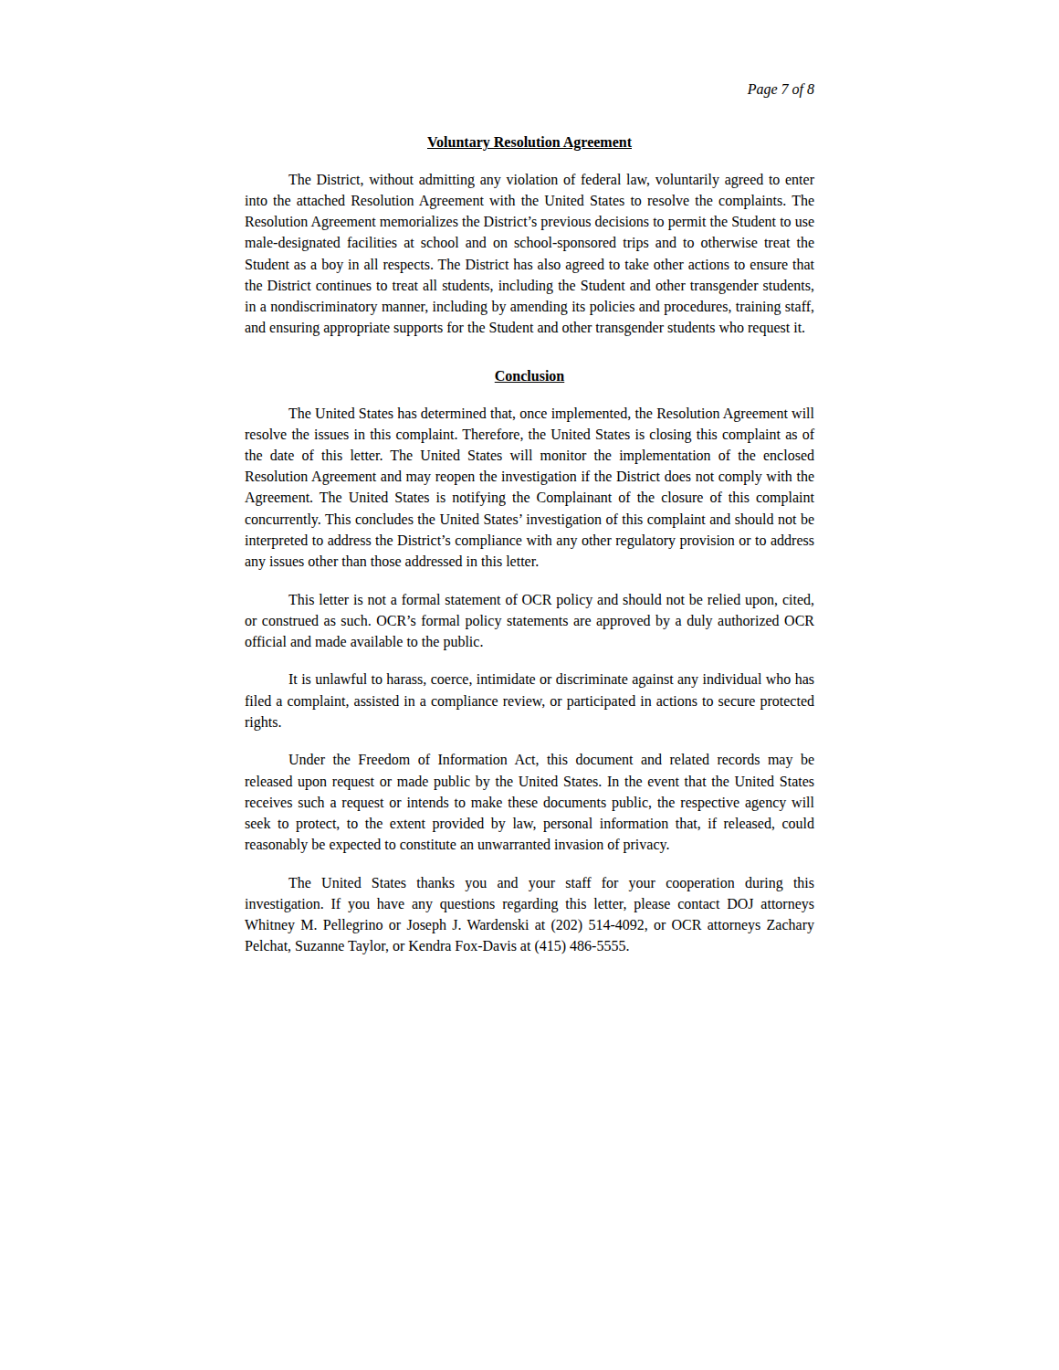Page 7 of 8
Voluntary Resolution Agreement
The District, without admitting any violation of federal law, voluntarily agreed to enter into the attached Resolution Agreement with the United States to resolve the complaints. The Resolution Agreement memorializes the District’s previous decisions to permit the Student to use male-designated facilities at school and on school-sponsored trips and to otherwise treat the Student as a boy in all respects. The District has also agreed to take other actions to ensure that the District continues to treat all students, including the Student and other transgender students, in a nondiscriminatory manner, including by amending its policies and procedures, training staff, and ensuring appropriate supports for the Student and other transgender students who request it.
Conclusion
The United States has determined that, once implemented, the Resolution Agreement will resolve the issues in this complaint. Therefore, the United States is closing this complaint as of the date of this letter. The United States will monitor the implementation of the enclosed Resolution Agreement and may reopen the investigation if the District does not comply with the Agreement. The United States is notifying the Complainant of the closure of this complaint concurrently. This concludes the United States’ investigation of this complaint and should not be interpreted to address the District’s compliance with any other regulatory provision or to address any issues other than those addressed in this letter.
This letter is not a formal statement of OCR policy and should not be relied upon, cited, or construed as such. OCR’s formal policy statements are approved by a duly authorized OCR official and made available to the public.
It is unlawful to harass, coerce, intimidate or discriminate against any individual who has filed a complaint, assisted in a compliance review, or participated in actions to secure protected rights.
Under the Freedom of Information Act, this document and related records may be released upon request or made public by the United States. In the event that the United States receives such a request or intends to make these documents public, the respective agency will seek to protect, to the extent provided by law, personal information that, if released, could reasonably be expected to constitute an unwarranted invasion of privacy.
The United States thanks you and your staff for your cooperation during this investigation. If you have any questions regarding this letter, please contact DOJ attorneys Whitney M. Pellegrino or Joseph J. Wardenski at (202) 514-4092, or OCR attorneys Zachary Pelchat, Suzanne Taylor, or Kendra Fox-Davis at (415) 486-5555.